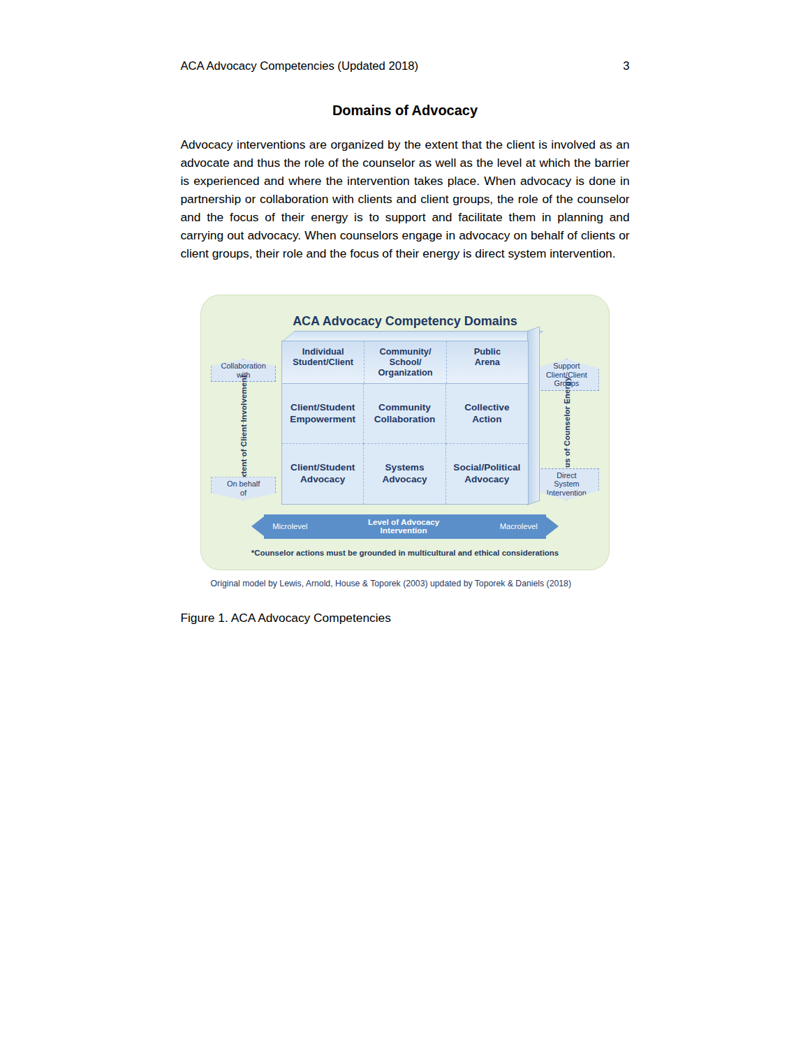ACA Advocacy Competencies (Updated 2018) 3
Domains of Advocacy
Advocacy interventions are organized by the extent that the client is involved as an advocate and thus the role of the counselor as well as the level at which the barrier is experienced and where the intervention takes place. When advocacy is done in partnership or collaboration with clients and client groups, the role of the counselor and the focus of their energy is to support and facilitate them in planning and carrying out advocacy. When counselors engage in advocacy on behalf of clients or client groups, their role and the focus of their energy is direct system intervention.
ACA Advocacy Competency Domains
Collaboration
with
Extent of Client Involvement
On behalf
of
Individual
Student/Client
Community/
School/
Organization
Public
Arena
Client/Student
Empowerment
Community
Collaboration
Collective
Action
Client/Student
Advocacy
Systems
Advocacy
Social/Political
Advocacy
Support
Client/Client
Groups
Focus of Counselor Energy
Direct
System
Intervention
Microlevel Level of Advocacy
Intervention Macrolevel
*Counselor actions must be grounded in multicultural and ethical considerations
Original model by Lewis, Arnold, House & Toporek (2003) updated by Toporek & Daniels (2018)
Figure 1. ACA Advocacy Competencies